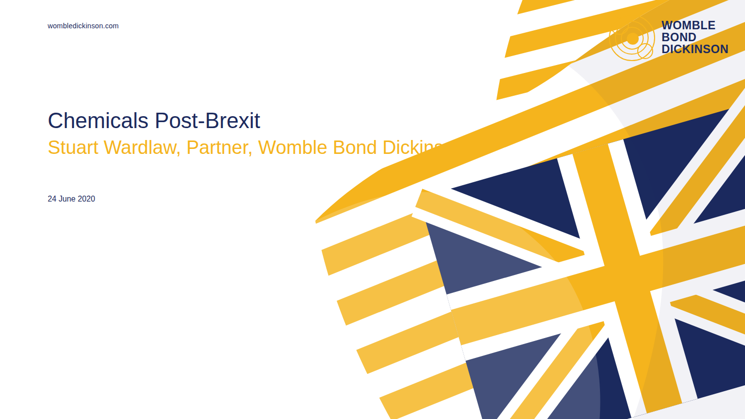wombledickinson.com
Womble
Bond
Dickinson
Chemicals Post-Brexit
Stuart Wardlaw, Partner, Womble Bond Dickinson
24 June 2020